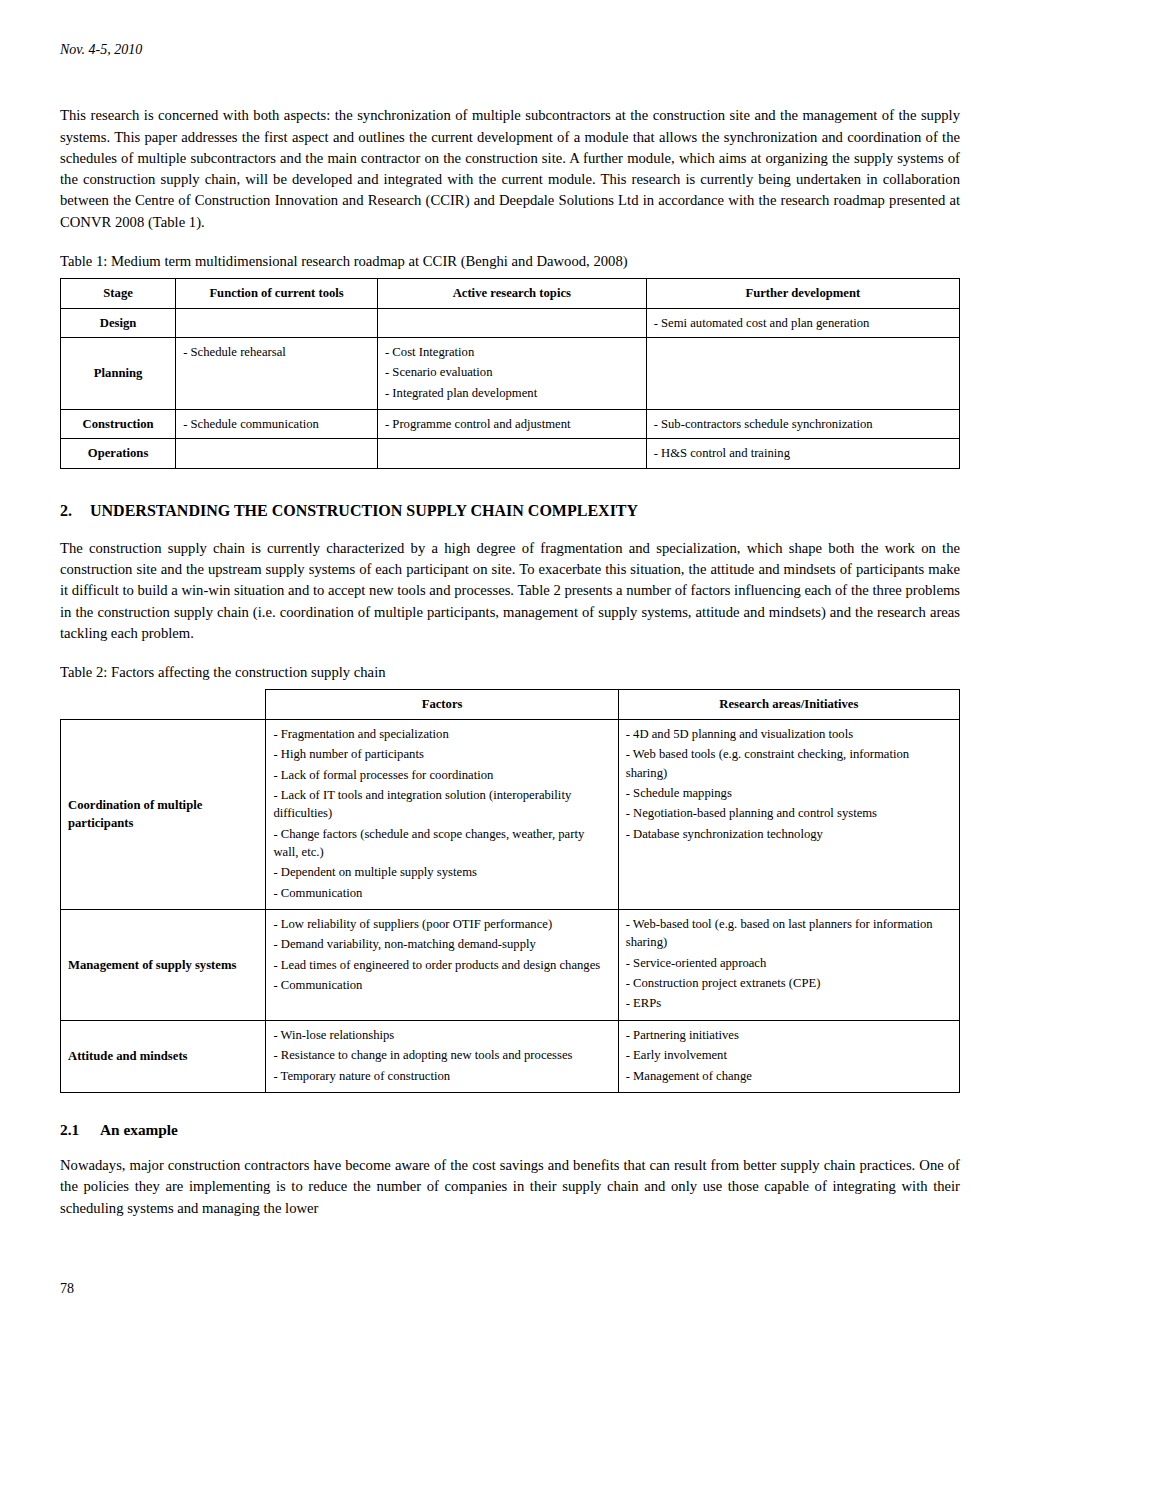Nov. 4-5, 2010
This research is concerned with both aspects: the synchronization of multiple subcontractors at the construction site and the management of the supply systems. This paper addresses the first aspect and outlines the current development of a module that allows the synchronization and coordination of the schedules of multiple subcontractors and the main contractor on the construction site. A further module, which aims at organizing the supply systems of the construction supply chain, will be developed and integrated with the current module. This research is currently being undertaken in collaboration between the Centre of Construction Innovation and Research (CCIR) and Deepdale Solutions Ltd in accordance with the research roadmap presented at CONVR 2008 (Table 1).
Table 1: Medium term multidimensional research roadmap at CCIR (Benghi and Dawood, 2008)
| Stage | Function of current tools | Active research topics | Further development |
| --- | --- | --- | --- |
| Design | | | - Semi automated cost and plan generation |
| Planning | - Schedule rehearsal | - Cost Integration - Scenario evaluation - Integrated plan development | |
| Construction | - Schedule communication | - Programme control and adjustment | - Sub-contractors schedule synchronization |
| Operations | | | - H&S control and training |
2. UNDERSTANDING THE CONSTRUCTION SUPPLY CHAIN COMPLEXITY
The construction supply chain is currently characterized by a high degree of fragmentation and specialization, which shape both the work on the construction site and the upstream supply systems of each participant on site. To exacerbate this situation, the attitude and mindsets of participants make it difficult to build a win-win situation and to accept new tools and processes. Table 2 presents a number of factors influencing each of the three problems in the construction supply chain (i.e. coordination of multiple participants, management of supply systems, attitude and mindsets) and the research areas tackling each problem.
Table 2: Factors affecting the construction supply chain
| | Factors | Research areas/Initiatives |
| --- | --- | --- |
| Coordination of multiple participants | - Fragmentation and specialization - High number of participants - Lack of formal processes for coordination - Lack of IT tools and integration solution (interoperability difficulties) - Change factors (schedule and scope changes, weather, party wall, etc.) - Dependent on multiple supply systems - Communication | - 4D and 5D planning and visualization tools - Web based tools (e.g. constraint checking, information sharing) - Schedule mappings - Negotiation-based planning and control systems - Database synchronization technology |
| Management of supply systems | - Low reliability of suppliers (poor OTIF performance) - Demand variability, non-matching demand-supply - Lead times of engineered to order products and design changes - Communication | - Web-based tool (e.g. based on last planners for information sharing) - Service-oriented approach - Construction project extranets (CPE) - ERPs |
| Attitude and mindsets | - Win-lose relationships - Resistance to change in adopting new tools and processes - Temporary nature of construction | - Partnering initiatives - Early involvement - Management of change |
2.1 An example
Nowadays, major construction contractors have become aware of the cost savings and benefits that can result from better supply chain practices. One of the policies they are implementing is to reduce the number of companies in their supply chain and only use those capable of integrating with their scheduling systems and managing the lower
78